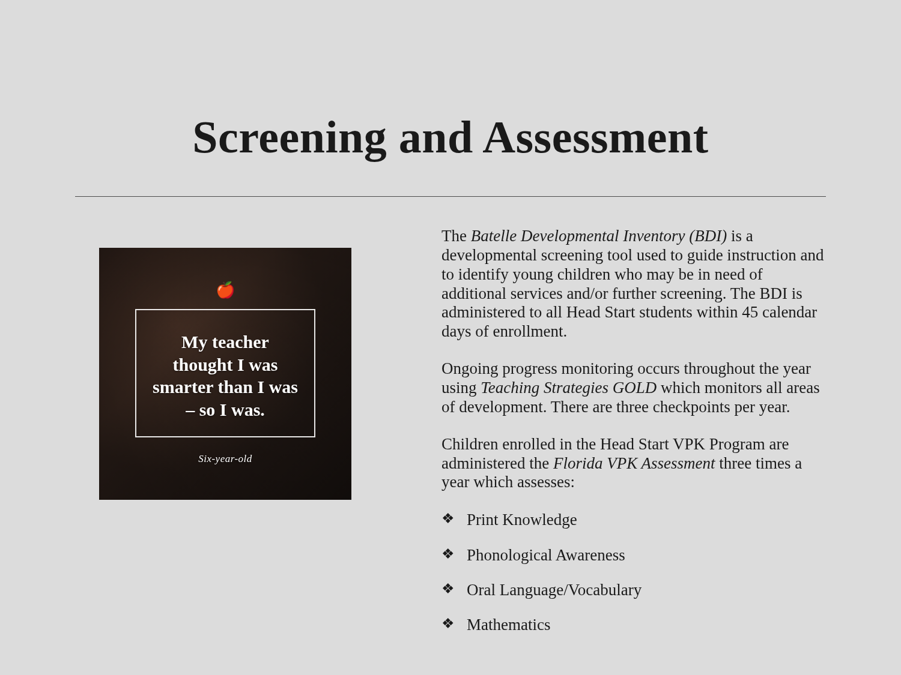Screening and Assessment
🍎
My teacher thought I was smarter than I was – so I was.
Six-year-old
The Batelle Developmental Inventory (BDI) is a developmental screening tool used to guide instruction and to identify young children who may be in need of additional services and/or further screening. The BDI is administered to all Head Start students within 45 calendar days of enrollment.
Ongoing progress monitoring occurs throughout the year using Teaching Strategies GOLD which monitors all areas of development. There are three checkpoints per year.
Children enrolled in the Head Start VPK Program are administered the Florida VPK Assessment three times a year which assesses:
Print Knowledge
Phonological Awareness
Oral Language/Vocabulary
Mathematics